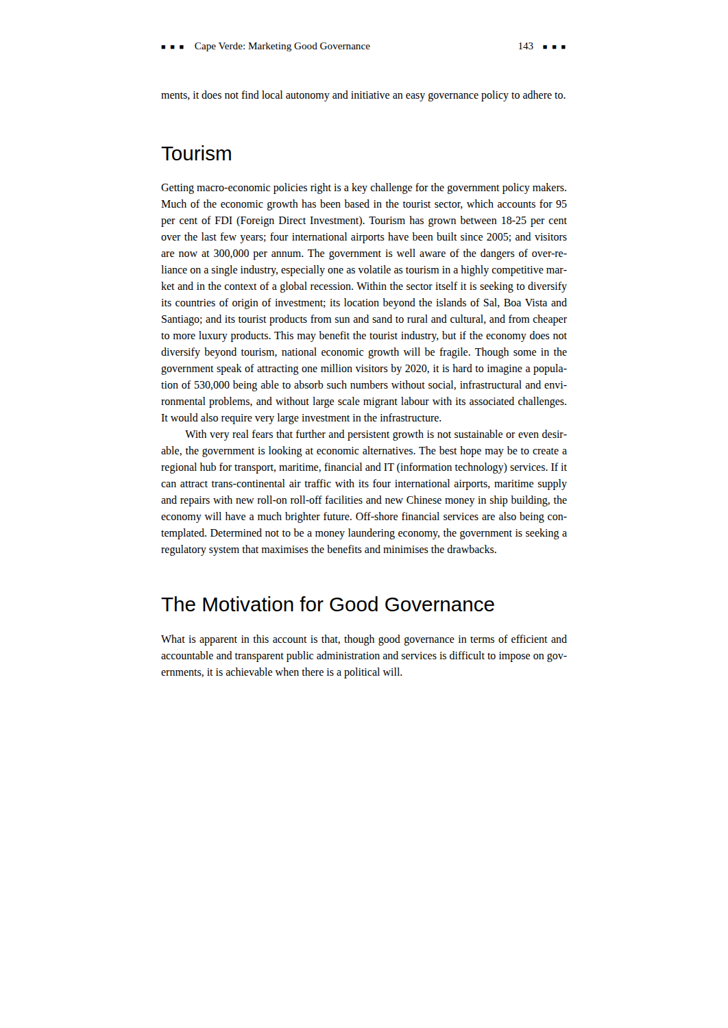■ ■ ■ Cape Verde: Marketing Good Governance 143 ■ ■ ■
ments, it does not find local autonomy and initiative an easy governance policy to adhere to.
Tourism
Getting macro-economic policies right is a key challenge for the government policy makers. Much of the economic growth has been based in the tourist sector, which accounts for 95 per cent of FDI (Foreign Direct Investment). Tourism has grown between 18-25 per cent over the last few years; four international airports have been built since 2005; and visitors are now at 300,000 per annum. The government is well aware of the dangers of over-reliance on a single industry, especially one as volatile as tourism in a highly competitive market and in the context of a global recession. Within the sector itself it is seeking to diversify its countries of origin of investment; its location beyond the islands of Sal, Boa Vista and Santiago; and its tourist products from sun and sand to rural and cultural, and from cheaper to more luxury products. This may benefit the tourist industry, but if the economy does not diversify beyond tourism, national economic growth will be fragile. Though some in the government speak of attracting one million visitors by 2020, it is hard to imagine a population of 530,000 being able to absorb such numbers without social, infrastructural and environmental problems, and without large scale migrant labour with its associated challenges. It would also require very large investment in the infrastructure.
With very real fears that further and persistent growth is not sustainable or even desirable, the government is looking at economic alternatives. The best hope may be to create a regional hub for transport, maritime, financial and IT (information technology) services. If it can attract trans-continental air traffic with its four international airports, maritime supply and repairs with new roll-on roll-off facilities and new Chinese money in ship building, the economy will have a much brighter future. Off-shore financial services are also being contemplated. Determined not to be a money laundering economy, the government is seeking a regulatory system that maximises the benefits and minimises the drawbacks.
The Motivation for Good Governance
What is apparent in this account is that, though good governance in terms of efficient and accountable and transparent public administration and services is difficult to impose on governments, it is achievable when there is a political will.